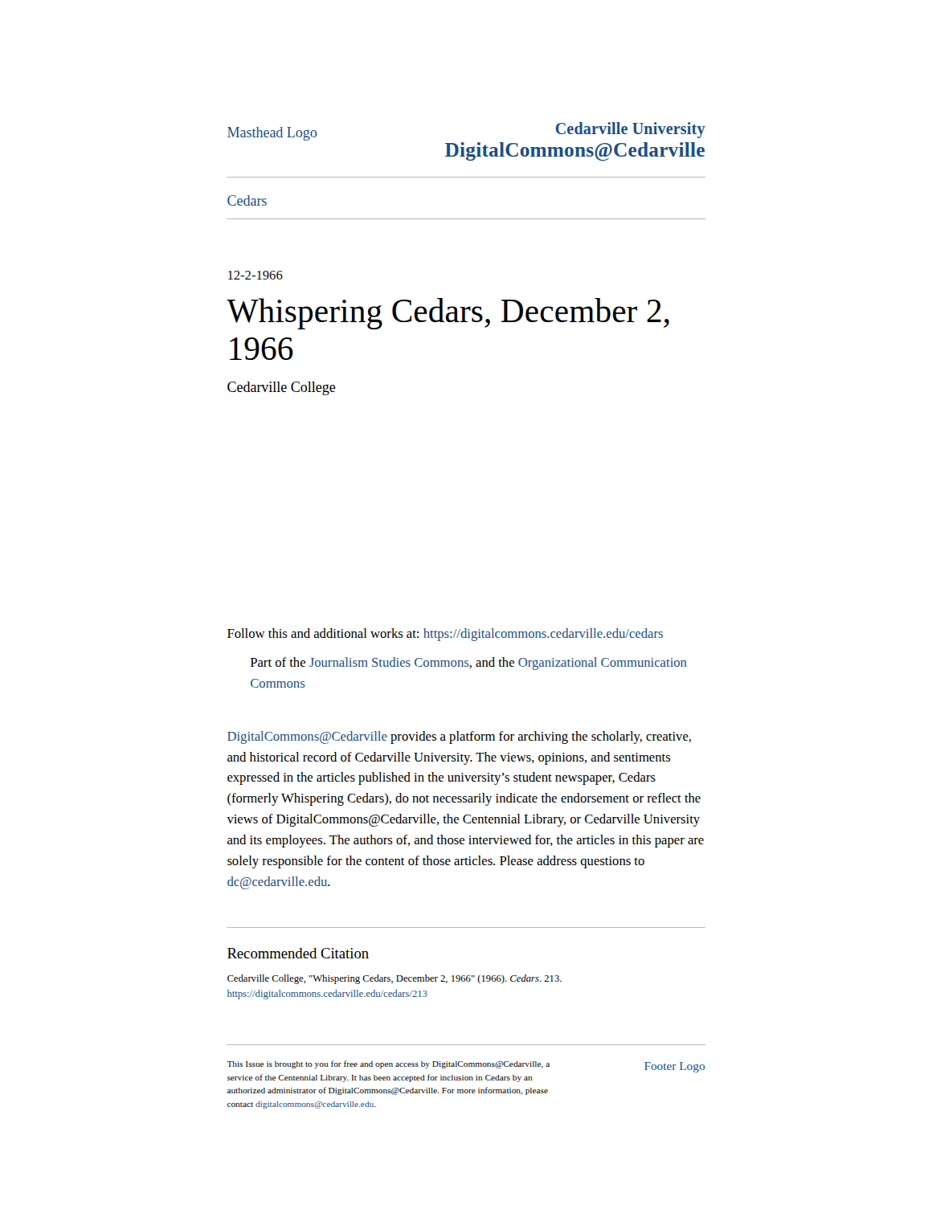Masthead Logo
Cedarville University
DigitalCommons@Cedarville
Cedars
12-2-1966
Whispering Cedars, December 2, 1966
Cedarville College
Follow this and additional works at: https://digitalcommons.cedarville.edu/cedars Part of the Journalism Studies Commons, and the Organizational Communication Commons
DigitalCommons@Cedarville provides a platform for archiving the scholarly, creative, and historical record of Cedarville University. The views, opinions, and sentiments expressed in the articles published in the university’s student newspaper, Cedars (formerly Whispering Cedars), do not necessarily indicate the endorsement or reflect the views of DigitalCommons@Cedarville, the Centennial Library, or Cedarville University and its employees. The authors of, and those interviewed for, the articles in this paper are solely responsible for the content of those articles. Please address questions to dc@cedarville.edu.
Recommended Citation
Cedarville College, "Whispering Cedars, December 2, 1966" (1966). Cedars. 213.
https://digitalcommons.cedarville.edu/cedars/213
This Issue is brought to you for free and open access by DigitalCommons@Cedarville, a service of the Centennial Library. It has been accepted for inclusion in Cedars by an authorized administrator of DigitalCommons@Cedarville. For more information, please contact digitalcommons@cedarville.edu.
Footer Logo